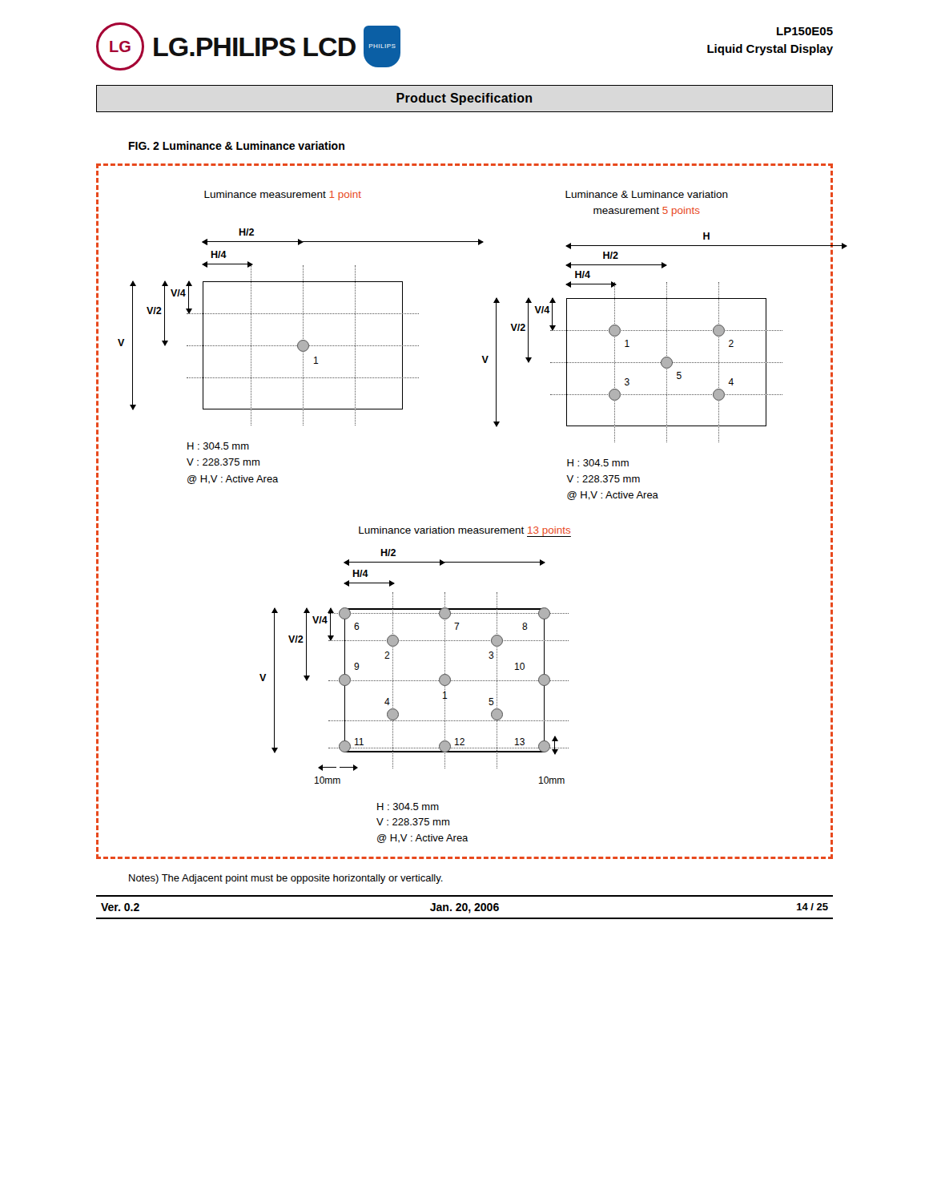LG.PHILIPS LCD
PHILIPS
LP150E05
Liquid Crystal Display
Product Specification
FIG. 2 Luminance & Luminance variation
Luminance measurement 1 point
H/2
H/4
V
V/2
V/4
1
H : 304.5 mm
V : 228.375 mm
@ H,V : Active Area
Luminance & Luminance variation
measurement 5 points
H
H/2
H/4
V
V/2
V/4
1
2
5
3
4
H : 304.5 mm
V : 228.375 mm
@ H,V : Active Area
Luminance variation measurement 13 points
H/2
H/4
V
V/2
V/4
6
7
8
9
10
11
12
13
2
3
1
4
5
10mm
10mm
H : 304.5 mm
V : 228.375 mm
@ H,V : Active Area
Notes) The Adjacent point must be opposite horizontally or vertically.
Ver. 0.2
Jan. 20, 2006
14 / 25